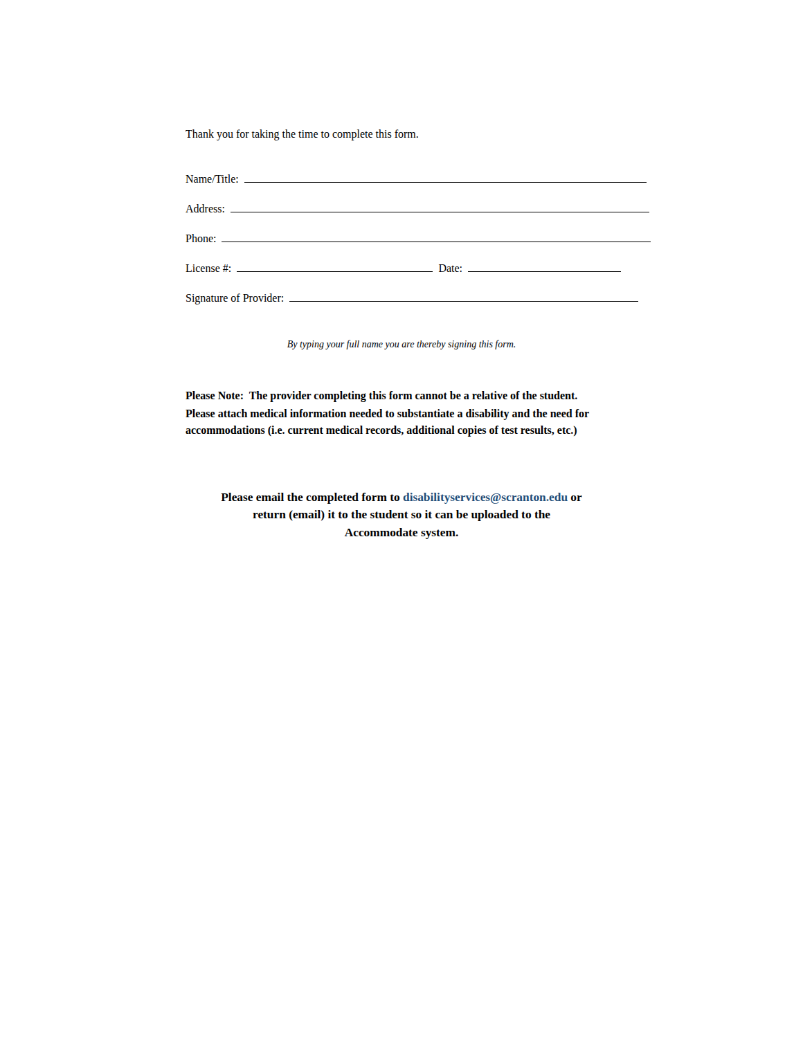Thank you for taking the time to complete this form.
Name/Title:
Address:
Phone:
License #: Date:
Signature of Provider:
By typing your full name you are thereby signing this form.
Please Note: The provider completing this form cannot be a relative of the student.
Please attach medical information needed to substantiate a disability and the need for accommodations (i.e. current medical records, additional copies of test results, etc.)
Please email the completed form to disabilityservices@scranton.edu or
return (email) it to the student so it can be uploaded to the
Accommodate system.